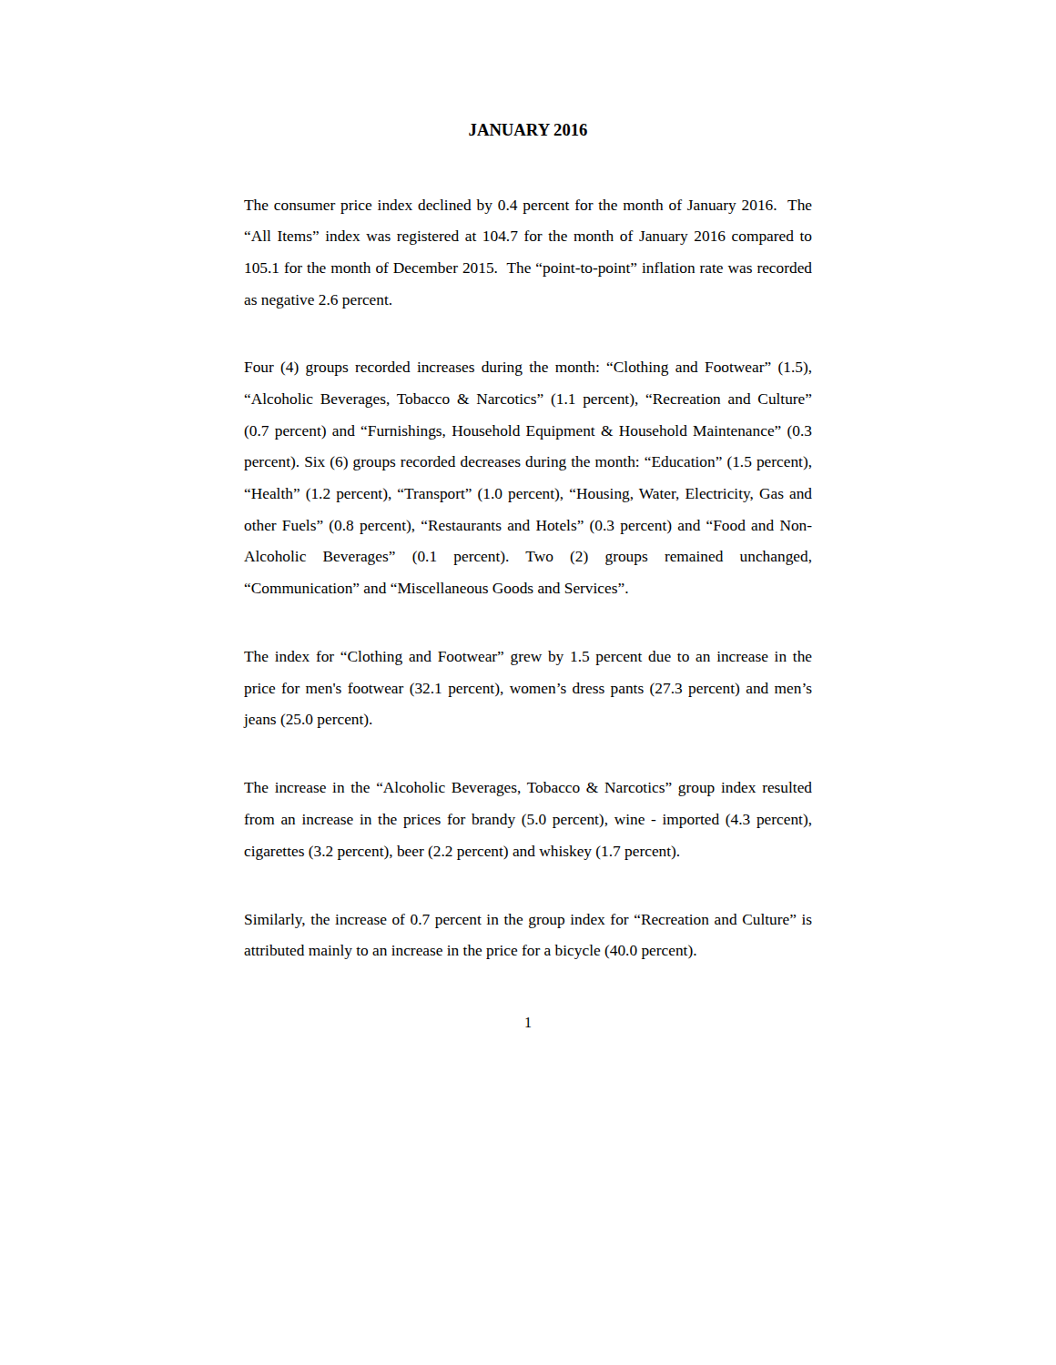JANUARY 2016
The consumer price index declined by 0.4 percent for the month of January 2016. The “All Items” index was registered at 104.7 for the month of January 2016 compared to 105.1 for the month of December 2015. The “point-to-point” inflation rate was recorded as negative 2.6 percent.
Four (4) groups recorded increases during the month: “Clothing and Footwear” (1.5), “Alcoholic Beverages, Tobacco & Narcotics” (1.1 percent), “Recreation and Culture” (0.7 percent) and “Furnishings, Household Equipment & Household Maintenance” (0.3 percent). Six (6) groups recorded decreases during the month: “Education” (1.5 percent), “Health” (1.2 percent), “Transport” (1.0 percent), “Housing, Water, Electricity, Gas and other Fuels” (0.8 percent), “Restaurants and Hotels” (0.3 percent) and “Food and Non-Alcoholic Beverages” (0.1 percent). Two (2) groups remained unchanged, “Communication” and “Miscellaneous Goods and Services”.
The index for “Clothing and Footwear” grew by 1.5 percent due to an increase in the price for men's footwear (32.1 percent), women’s dress pants (27.3 percent) and men’s jeans (25.0 percent).
The increase in the “Alcoholic Beverages, Tobacco & Narcotics” group index resulted from an increase in the prices for brandy (5.0 percent), wine - imported (4.3 percent), cigarettes (3.2 percent), beer (2.2 percent) and whiskey (1.7 percent).
Similarly, the increase of 0.7 percent in the group index for “Recreation and Culture” is attributed mainly to an increase in the price for a bicycle (40.0 percent).
1